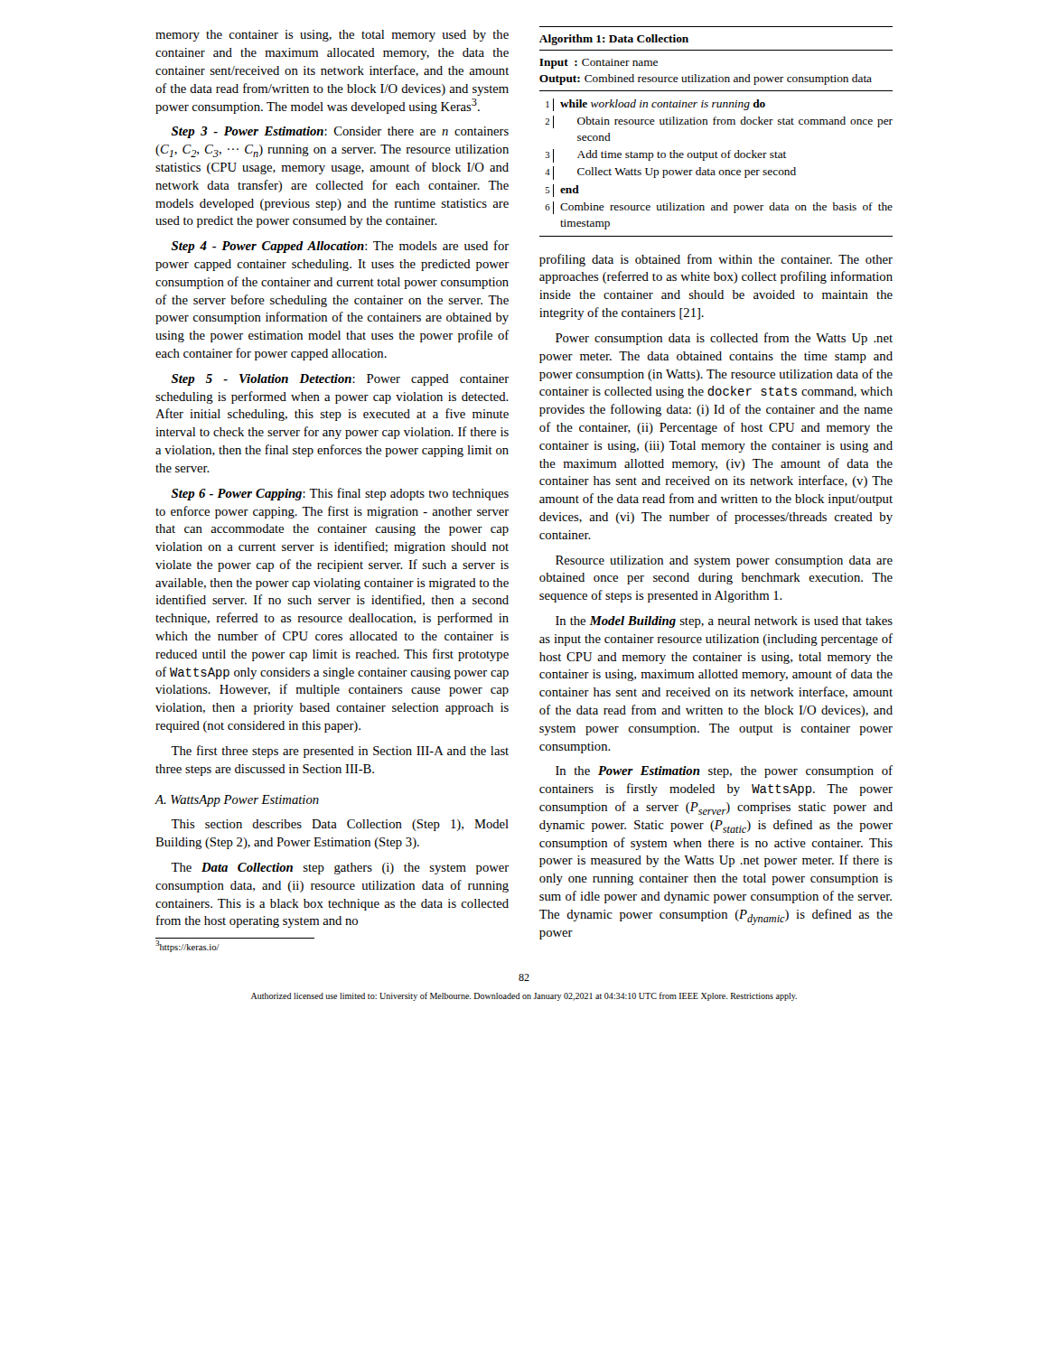memory the container is using, the total memory used by the container and the maximum allocated memory, the data the container sent/received on its network interface, and the amount of the data read from/written to the block I/O devices) and system power consumption. The model was developed using Keras3.
Step 3 - Power Estimation: Consider there are n containers (C1, C2, C3, ··· Cn) running on a server. The resource utilization statistics (CPU usage, memory usage, amount of block I/O and network data transfer) are collected for each container. The models developed (previous step) and the runtime statistics are used to predict the power consumed by the container.
Step 4 - Power Capped Allocation: The models are used for power capped container scheduling. It uses the predicted power consumption of the container and current total power consumption of the server before scheduling the container on the server. The power consumption information of the containers are obtained by using the power estimation model that uses the power profile of each container for power capped allocation.
Step 5 - Violation Detection: Power capped container scheduling is performed when a power cap violation is detected. After initial scheduling, this step is executed at a five minute interval to check the server for any power cap violation. If there is a violation, then the final step enforces the power capping limit on the server.
Step 6 - Power Capping: This final step adopts two techniques to enforce power capping. The first is migration - another server that can accommodate the container causing the power cap violation on a current server is identified; migration should not violate the power cap of the recipient server. If such a server is available, then the power cap violating container is migrated to the identified server. If no such server is identified, then a second technique, referred to as resource deallocation, is performed in which the number of CPU cores allocated to the container is reduced until the power cap limit is reached. This first prototype of WattsApp only considers a single container causing power cap violations. However, if multiple containers cause power cap violation, then a priority based container selection approach is required (not considered in this paper).
The first three steps are presented in Section III-A and the last three steps are discussed in Section III-B.
A. WattsApp Power Estimation
This section describes Data Collection (Step 1), Model Building (Step 2), and Power Estimation (Step 3).
The Data Collection step gathers (i) the system power consumption data, and (ii) resource utilization data of running containers. This is a black box technique as the data is collected from the host operating system and no
3https://keras.io/
Algorithm 1: Data Collection
Input : Container name
Output: Combined resource utilization and power consumption data
while workload in container is running do
Obtain resource utilization from docker stat command once per second
Add time stamp to the output of docker stat
Collect Watts Up power data once per second
end
Combine resource utilization and power data on the basis of the timestamp
profiling data is obtained from within the container. The other approaches (referred to as white box) collect profiling information inside the container and should be avoided to maintain the integrity of the containers [21].
Power consumption data is collected from the Watts Up .net power meter. The data obtained contains the time stamp and power consumption (in Watts). The resource utilization data of the container is collected using the docker stats command, which provides the following data: (i) Id of the container and the name of the container, (ii) Percentage of host CPU and memory the container is using, (iii) Total memory the container is using and the maximum allotted memory, (iv) The amount of data the container has sent and received on its network interface, (v) The amount of the data read from and written to the block input/output devices, and (vi) The number of processes/threads created by container.
Resource utilization and system power consumption data are obtained once per second during benchmark execution. The sequence of steps is presented in Algorithm 1.
In the Model Building step, a neural network is used that takes as input the container resource utilization (including percentage of host CPU and memory the container is using, total memory the container is using, maximum allotted memory, amount of data the container has sent and received on its network interface, amount of the data read from and written to the block I/O devices), and system power consumption. The output is container power consumption.
In the Power Estimation step, the power consumption of containers is firstly modeled by WattsApp. The power consumption of a server (Pserver) comprises static power and dynamic power. Static power (Pstatic) is defined as the power consumption of system when there is no active container. This power is measured by the Watts Up .net power meter. If there is only one running container then the total power consumption is sum of idle power and dynamic power consumption of the server. The dynamic power consumption (Pdynamic) is defined as the power
82
Authorized licensed use limited to: University of Melbourne. Downloaded on January 02,2021 at 04:34:10 UTC from IEEE Xplore. Restrictions apply.